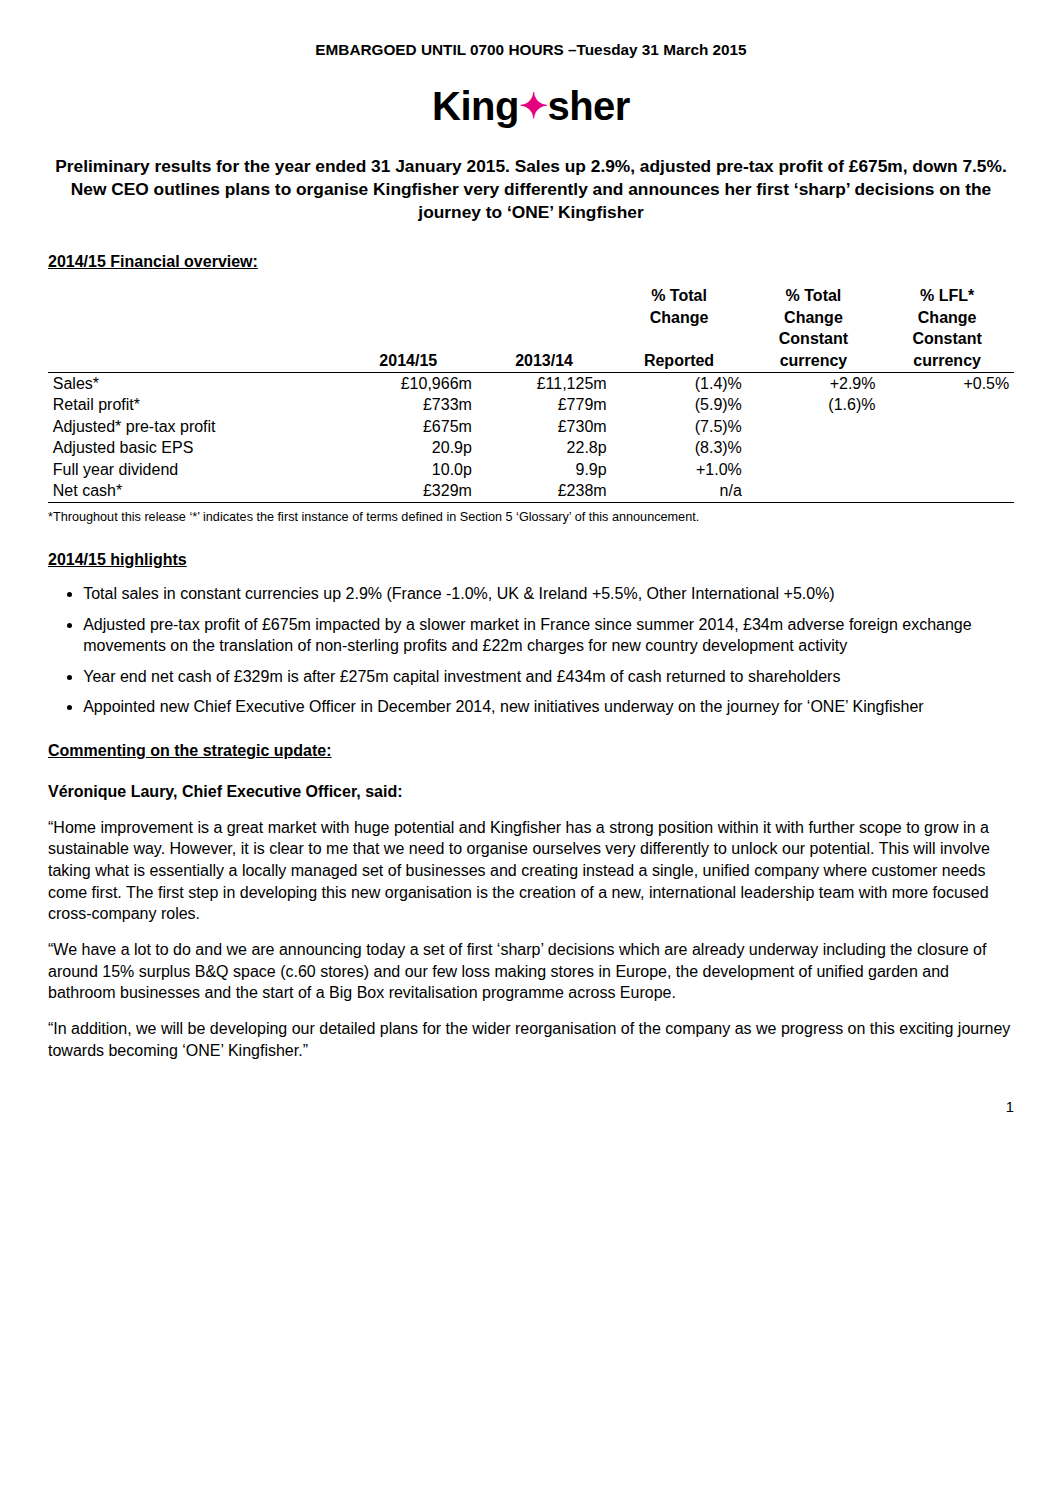EMBARGOED UNTIL 0700 HOURS –Tuesday 31 March 2015
King✦sher
Preliminary results for the year ended 31 January 2015. Sales up 2.9%, adjusted pre-tax profit of £675m, down 7.5%. New CEO outlines plans to organise Kingfisher very differently and announces her first ‘sharp’ decisions on the journey to ‘ONE’ Kingfisher
2014/15 Financial overview:
| | | | % Total Change | % Total Change | % LFL* Change |
| --- | --- | --- | --- | --- | --- |
| | 2014/15 | 2013/14 | Reported | Constant currency | Constant currency |
| Sales* | £10,966m | £11,125m | (1.4)% | +2.9% | +0.5% |
| Retail profit* | £733m | £779m | (5.9)% | (1.6)% | |
| Adjusted* pre-tax profit | £675m | £730m | (7.5)% | | |
| Adjusted basic EPS | 20.9p | 22.8p | (8.3)% | | |
| Full year dividend | 10.0p | 9.9p | +1.0% | | |
| Net cash* | £329m | £238m | n/a | | |
*Throughout this release ‘*’ indicates the first instance of terms defined in Section 5 ‘Glossary’ of this announcement.
2014/15 highlights
Total sales in constant currencies up 2.9% (France -1.0%, UK & Ireland +5.5%, Other International +5.0%)
Adjusted pre-tax profit of £675m impacted by a slower market in France since summer 2014, £34m adverse foreign exchange movements on the translation of non-sterling profits and £22m charges for new country development activity
Year end net cash of £329m is after £275m capital investment and £434m of cash returned to shareholders
Appointed new Chief Executive Officer in December 2014, new initiatives underway on the journey for ‘ONE’ Kingfisher
Commenting on the strategic update:
Véronique Laury, Chief Executive Officer, said:
“Home improvement is a great market with huge potential and Kingfisher has a strong position within it with further scope to grow in a sustainable way. However, it is clear to me that we need to organise ourselves very differently to unlock our potential. This will involve taking what is essentially a locally managed set of businesses and creating instead a single, unified company where customer needs come first. The first step in developing this new organisation is the creation of a new, international leadership team with more focused cross-company roles.
“We have a lot to do and we are announcing today a set of first ‘sharp’ decisions which are already underway including the closure of around 15% surplus B&Q space (c.60 stores) and our few loss making stores in Europe, the development of unified garden and bathroom businesses and the start of a Big Box revitalisation programme across Europe.
“In addition, we will be developing our detailed plans for the wider reorganisation of the company as we progress on this exciting journey towards becoming ‘ONE’ Kingfisher.”
1